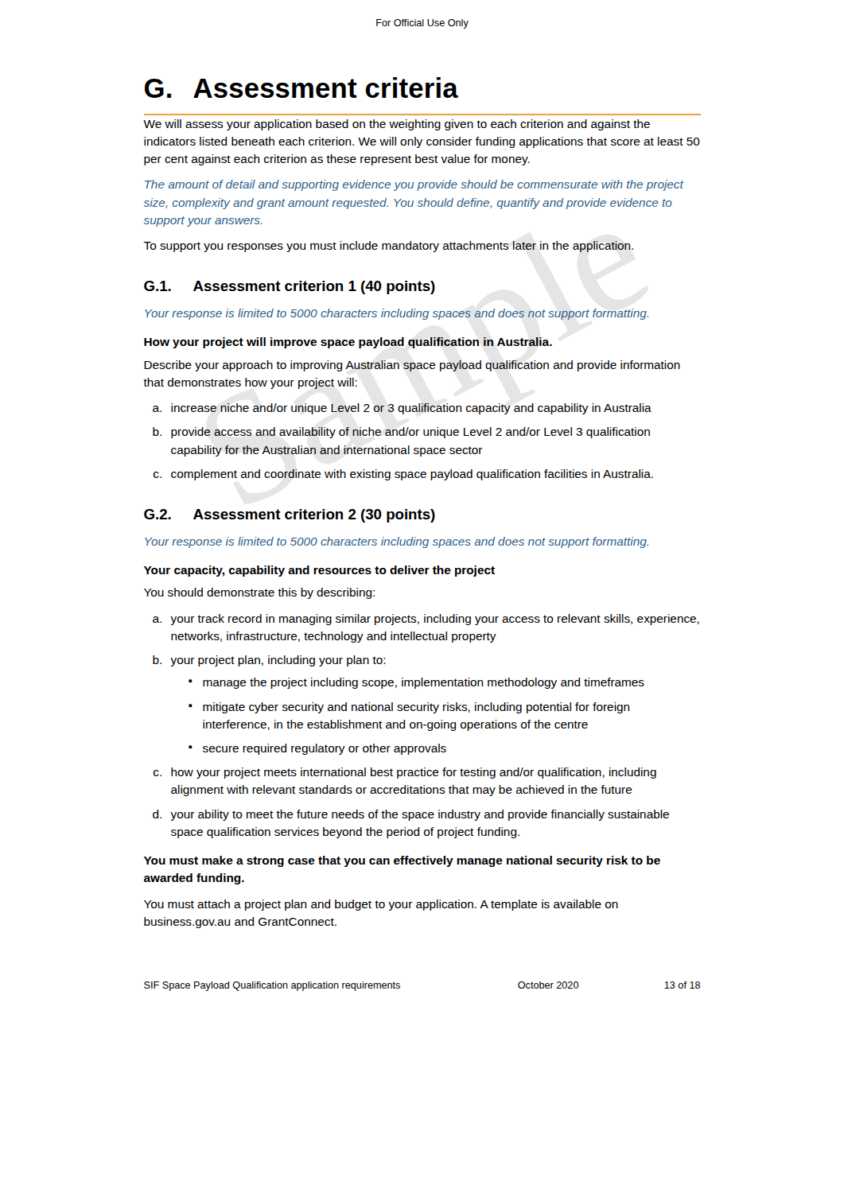Sample
For Official Use Only
G. Assessment criteria
We will assess your application based on the weighting given to each criterion and against the indicators listed beneath each criterion. We will only consider funding applications that score at least 50 per cent against each criterion as these represent best value for money.
The amount of detail and supporting evidence you provide should be commensurate with the project size, complexity and grant amount requested. You should define, quantify and provide evidence to support your answers.
To support you responses you must include mandatory attachments later in the application.
G.1. Assessment criterion 1 (40 points)
Your response is limited to 5000 characters including spaces and does not support formatting.
How your project will improve space payload qualification in Australia.
Describe your approach to improving Australian space payload qualification and provide information that demonstrates how your project will:
increase niche and/or unique Level 2 or 3 qualification capacity and capability in Australia
provide access and availability of niche and/or unique Level 2 and/or Level 3 qualification capability for the Australian and international space sector
complement and coordinate with existing space payload qualification facilities in Australia.
G.2. Assessment criterion 2 (30 points)
Your response is limited to 5000 characters including spaces and does not support formatting.
Your capacity, capability and resources to deliver the project
You should demonstrate this by describing:
your track record in managing similar projects, including your access to relevant skills, experience, networks, infrastructure, technology and intellectual property
your project plan, including your plan to:
manage the project including scope, implementation methodology and timeframes
mitigate cyber security and national security risks, including potential for foreign interference, in the establishment and on-going operations of the centre
secure required regulatory or other approvals
how your project meets international best practice for testing and/or qualification, including alignment with relevant standards or accreditations that may be achieved in the future
your ability to meet the future needs of the space industry and provide financially sustainable space qualification services beyond the period of project funding.
You must make a strong case that you can effectively manage national security risk to be awarded funding.
You must attach a project plan and budget to your application. A template is available on business.gov.au and GrantConnect.
SIF Space Payload Qualification application requirements
October 2020
13 of 18